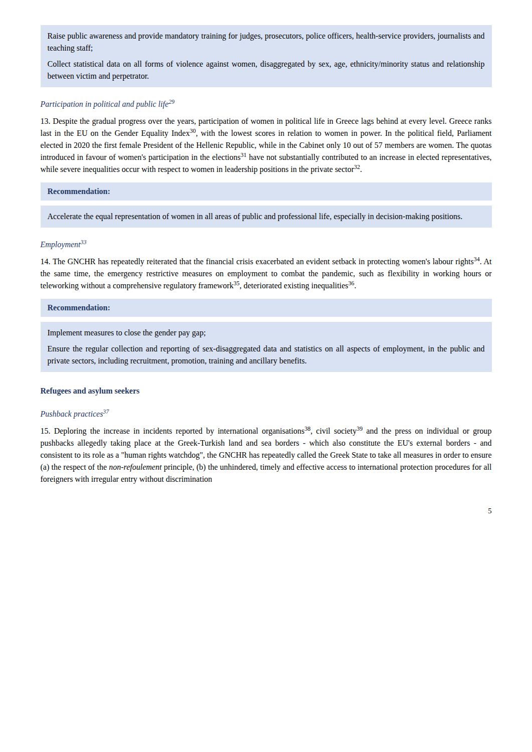Raise public awareness and provide mandatory training for judges, prosecutors, police officers, health-service providers, journalists and teaching staff;
Collect statistical data on all forms of violence against women, disaggregated by sex, age, ethnicity/minority status and relationship between victim and perpetrator.
Participation in political and public life29
13. Despite the gradual progress over the years, participation of women in political life in Greece lags behind at every level. Greece ranks last in the EU on the Gender Equality Index30, with the lowest scores in relation to women in power. In the political field, Parliament elected in 2020 the first female President of the Hellenic Republic, while in the Cabinet only 10 out of 57 members are women. The quotas introduced in favour of women's participation in the elections31 have not substantially contributed to an increase in elected representatives, while severe inequalities occur with respect to women in leadership positions in the private sector32.
Recommendation:
Accelerate the equal representation of women in all areas of public and professional life, especially in decision-making positions.
Employment33
14. The GNCHR has repeatedly reiterated that the financial crisis exacerbated an evident setback in protecting women's labour rights34. At the same time, the emergency restrictive measures on employment to combat the pandemic, such as flexibility in working hours or teleworking without a comprehensive regulatory framework35, deteriorated existing inequalities36.
Recommendation:
Implement measures to close the gender pay gap;
Ensure the regular collection and reporting of sex-disaggregated data and statistics on all aspects of employment, in the public and private sectors, including recruitment, promotion, training and ancillary benefits.
Refugees and asylum seekers
Pushback practices37
15. Deploring the increase in incidents reported by international organisations38, civil society39 and the press on individual or group pushbacks allegedly taking place at the Greek-Turkish land and sea borders - which also constitute the EU's external borders - and consistent to its role as a "human rights watchdog", the GNCHR has repeatedly called the Greek State to take all measures in order to ensure (a) the respect of the non-refoulement principle, (b) the unhindered, timely and effective access to international protection procedures for all foreigners with irregular entry without discrimination
5